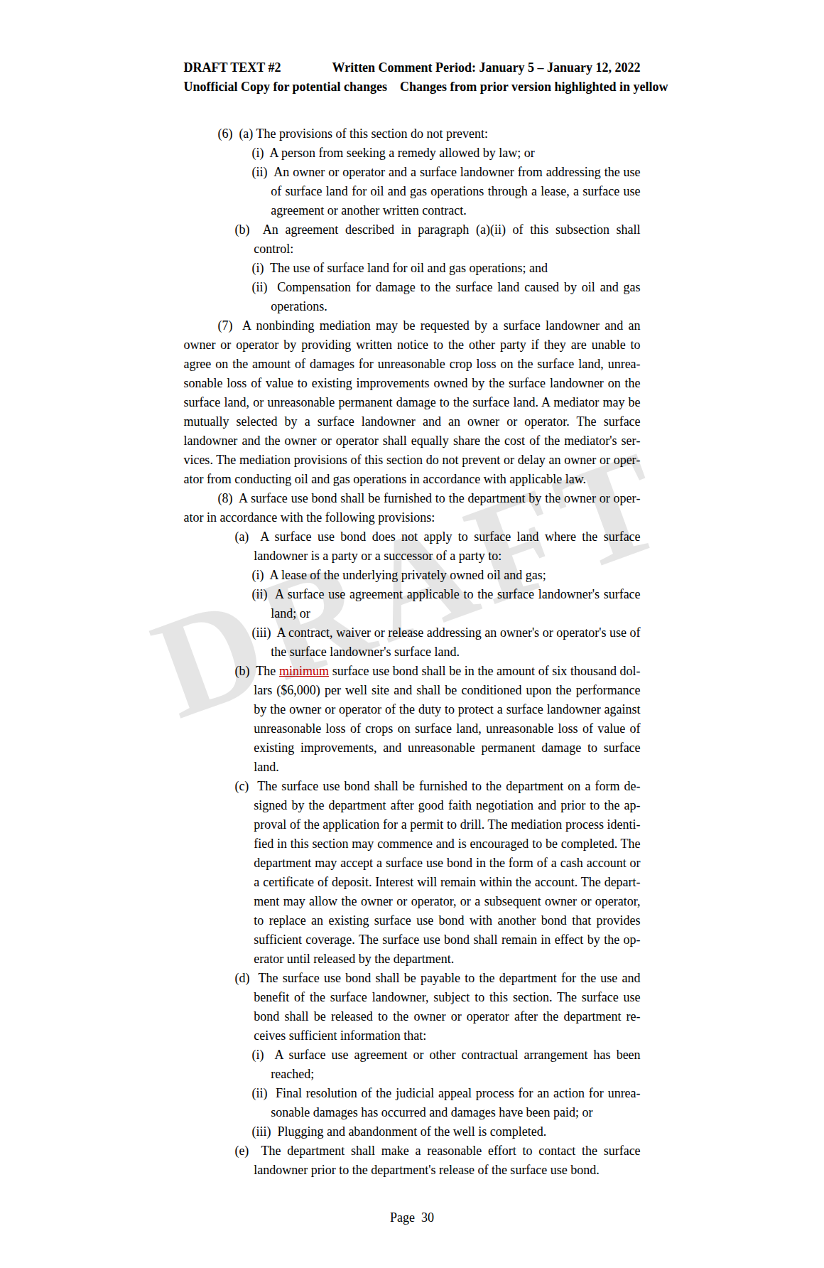DRAFT
DRAFT TEXT #2 Written Comment Period: January 5 – January 12, 2022
Unofficial Copy for potential changes Changes from prior version highlighted in yellow
(6) (a) The provisions of this section do not prevent:
(i) A person from seeking a remedy allowed by law; or
(ii) An owner or operator and a surface landowner from addressing the use of surface land for oil and gas operations through a lease, a surface use agreement or another written contract.
(b) An agreement described in paragraph (a)(ii) of this subsection shall control:
(i) The use of surface land for oil and gas operations; and
(ii) Compensation for damage to the surface land caused by oil and gas operations.
(7) A nonbinding mediation may be requested by a surface landowner and an owner or operator by providing written notice to the other party if they are unable to agree on the amount of damages for unreasonable crop loss on the surface land, unreasonable loss of value to existing improvements owned by the surface landowner on the surface land, or unreasonable permanent damage to the surface land. A mediator may be mutually selected by a surface landowner and an owner or operator. The surface landowner and the owner or operator shall equally share the cost of the mediator's services. The mediation provisions of this section do not prevent or delay an owner or operator from conducting oil and gas operations in accordance with applicable law.
(8) A surface use bond shall be furnished to the department by the owner or operator in accordance with the following provisions:
(a) A surface use bond does not apply to surface land where the surface landowner is a party or a successor of a party to:
(i) A lease of the underlying privately owned oil and gas;
(ii) A surface use agreement applicable to the surface landowner's surface land; or
(iii) A contract, waiver or release addressing an owner's or operator's use of the surface landowner's surface land.
(b) The minimum surface use bond shall be in the amount of six thousand dollars ($6,000) per well site and shall be conditioned upon the performance by the owner or operator of the duty to protect a surface landowner against unreasonable loss of crops on surface land, unreasonable loss of value of existing improvements, and unreasonable permanent damage to surface land.
(c) The surface use bond shall be furnished to the department on a form designed by the department after good faith negotiation and prior to the approval of the application for a permit to drill. The mediation process identified in this section may commence and is encouraged to be completed. The department may accept a surface use bond in the form of a cash account or a certificate of deposit. Interest will remain within the account. The department may allow the owner or operator, or a subsequent owner or operator, to replace an existing surface use bond with another bond that provides sufficient coverage. The surface use bond shall remain in effect by the operator until released by the department.
(d) The surface use bond shall be payable to the department for the use and benefit of the surface landowner, subject to this section. The surface use bond shall be released to the owner or operator after the department receives sufficient information that:
(i) A surface use agreement or other contractual arrangement has been reached;
(ii) Final resolution of the judicial appeal process for an action for unreasonable damages has occurred and damages have been paid; or
(iii) Plugging and abandonment of the well is completed.
(e) The department shall make a reasonable effort to contact the surface landowner prior to the department's release of the surface use bond.
Page 30